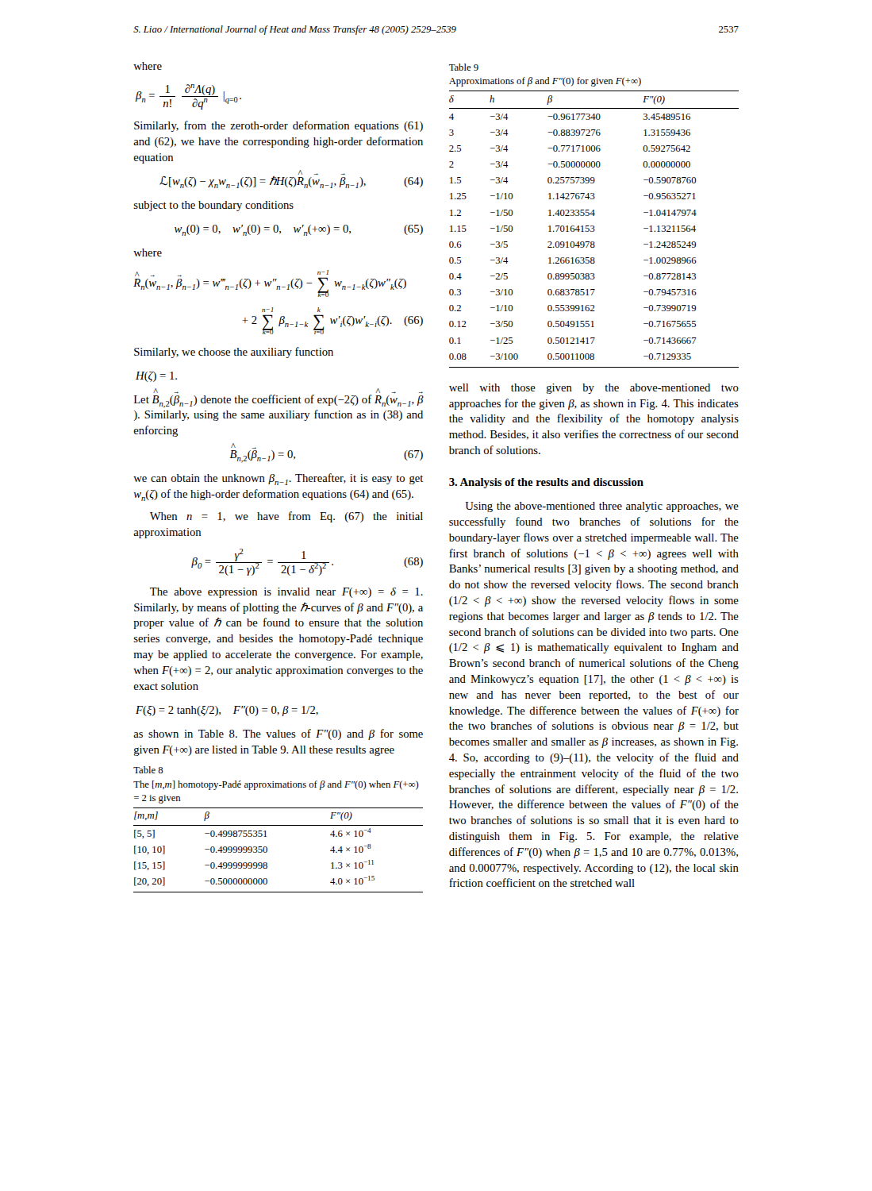S. Liao / International Journal of Heat and Mass Transfer 48 (2005) 2529–2539 2537
where
βn = 1 n! ∂nΛ(q)∂qn |q=0.
Similarly, from the zeroth-order deformation equations (61) and (62), we have the corresponding high-order deformation equation
ℒ[wn(ζ) − χnwn−1(ζ)] = ℏH(ζ)Rn(wn−1, βn−1),
(64)
subject to the boundary conditions
wn(0) = 0, w′n(0) = 0, w′n(+∞) = 0,
(65)
where
Rn(wn−1, βn−1) = w‴n−1(ζ) + w″n−1(ζ) − n−1∑k=0 wn−1−k(ζ)w″k(ζ)
+ 2 n−1∑k=0 βn−1−k k∑i=0 w′i(ζ)w′k−i(ζ).
(66)
Similarly, we choose the auxiliary function
H(ζ) = 1.
Let Bn,2(βn−1) denote the coefficient of exp(−2ζ) of Rn(wn−1, β). Similarly, using the same auxiliary function as in (38) and enforcing
Bn,2(βn−1) = 0,
(67)
we can obtain the unknown βn−1. Thereafter, it is easy to get wn(ζ) of the high-order deformation equations (64) and (65).
When n = 1, we have from Eq. (67) the initial approximation
β0 = γ22(1 − γ)2 = 12(1 − δ2)2.
(68)
The above expression is invalid near F(+∞) = δ = 1. Similarly, by means of plotting the ℏ-curves of β and F″(0), a proper value of ℏ can be found to ensure that the solution series converge, and besides the homotopy-Padé technique may be applied to accelerate the convergence. For example, when F(+∞) = 2, our analytic approximation converges to the exact solution
F(ξ) = 2 tanh(ξ/2), F″(0) = 0, β = 1/2,
as shown in Table 8. The values of F″(0) and β for some given F(+∞) are listed in Table 9. All these results agree
Table 8 The [ m , m ] homotopy-Padé approximations of β and F″ (0) when F (+∞) = 2 is given
| [ m , m ] | β | F″ (0) |
| --- | --- | --- |
| [5, 5] | −0.4998755351 | 4.6 × 10 −4 |
| [10, 10] | −0.4999999350 | 4.4 × 10 −8 |
| [15, 15] | −0.4999999998 | 1.3 × 10 −11 |
| [20, 20] | −0.5000000000 | 4.0 × 10 −15 |
Table 9 Approximations of β and F″ (0) for given F (+∞)
| δ | h | β | F″ (0) |
| --- | --- | --- | --- |
| 4 | −3/4 | −0.96177340 | 3.45489516 |
| 3 | −3/4 | −0.88397276 | 1.31559436 |
| 2.5 | −3/4 | −0.77171006 | 0.59275642 |
| 2 | −3/4 | −0.50000000 | 0.00000000 |
| 1.5 | −3/4 | 0.25757399 | −0.59078760 |
| 1.25 | −1/10 | 1.14276743 | −0.95635271 |
| 1.2 | −1/50 | 1.40233554 | −1.04147974 |
| 1.15 | −1/50 | 1.70164153 | −1.13211564 |
| 0.6 | −3/5 | 2.09104978 | −1.24285249 |
| 0.5 | −3/4 | 1.26616358 | −1.00298966 |
| 0.4 | −2/5 | 0.89950383 | −0.87728143 |
| 0.3 | −3/10 | 0.68378517 | −0.79457316 |
| 0.2 | −1/10 | 0.55399162 | −0.73990719 |
| 0.12 | −3/50 | 0.50491551 | −0.71675655 |
| 0.1 | −1/25 | 0.50121417 | −0.71436667 |
| 0.08 | −3/100 | 0.50011008 | −0.7129335 |
well with those given by the above-mentioned two approaches for the given β, as shown in Fig. 4. This indicates the validity and the flexibility of the homotopy analysis method. Besides, it also verifies the correctness of our second branch of solutions.
3. Analysis of the results and discussion
Using the above-mentioned three analytic approaches, we successfully found two branches of solutions for the boundary-layer flows over a stretched impermeable wall. The first branch of solutions (−1 < β < +∞) agrees well with Banks’ numerical results [3] given by a shooting method, and do not show the reversed velocity flows. The second branch (1/2 < β < +∞) show the reversed velocity flows in some regions that becomes larger and larger as β tends to 1/2. The second branch of solutions can be divided into two parts. One (1/2 < β ⩽ 1) is mathematically equivalent to Ingham and Brown’s second branch of numerical solutions of the Cheng and Minkowycz’s equation [17], the other (1 < β < +∞) is new and has never been reported, to the best of our knowledge. The difference between the values of F(+∞) for the two branches of solutions is obvious near β = 1/2, but becomes smaller and smaller as β increases, as shown in Fig. 4. So, according to (9)–(11), the velocity of the fluid and especially the entrainment velocity of the fluid of the two branches of solutions are different, especially near β = 1/2. However, the difference between the values of F″(0) of the two branches of solutions is so small that it is even hard to distinguish them in Fig. 5. For example, the relative differences of F″(0) when β = 1,5 and 10 are 0.77%, 0.013%, and 0.00077%, respectively. According to (12), the local skin friction coefficient on the stretched wall